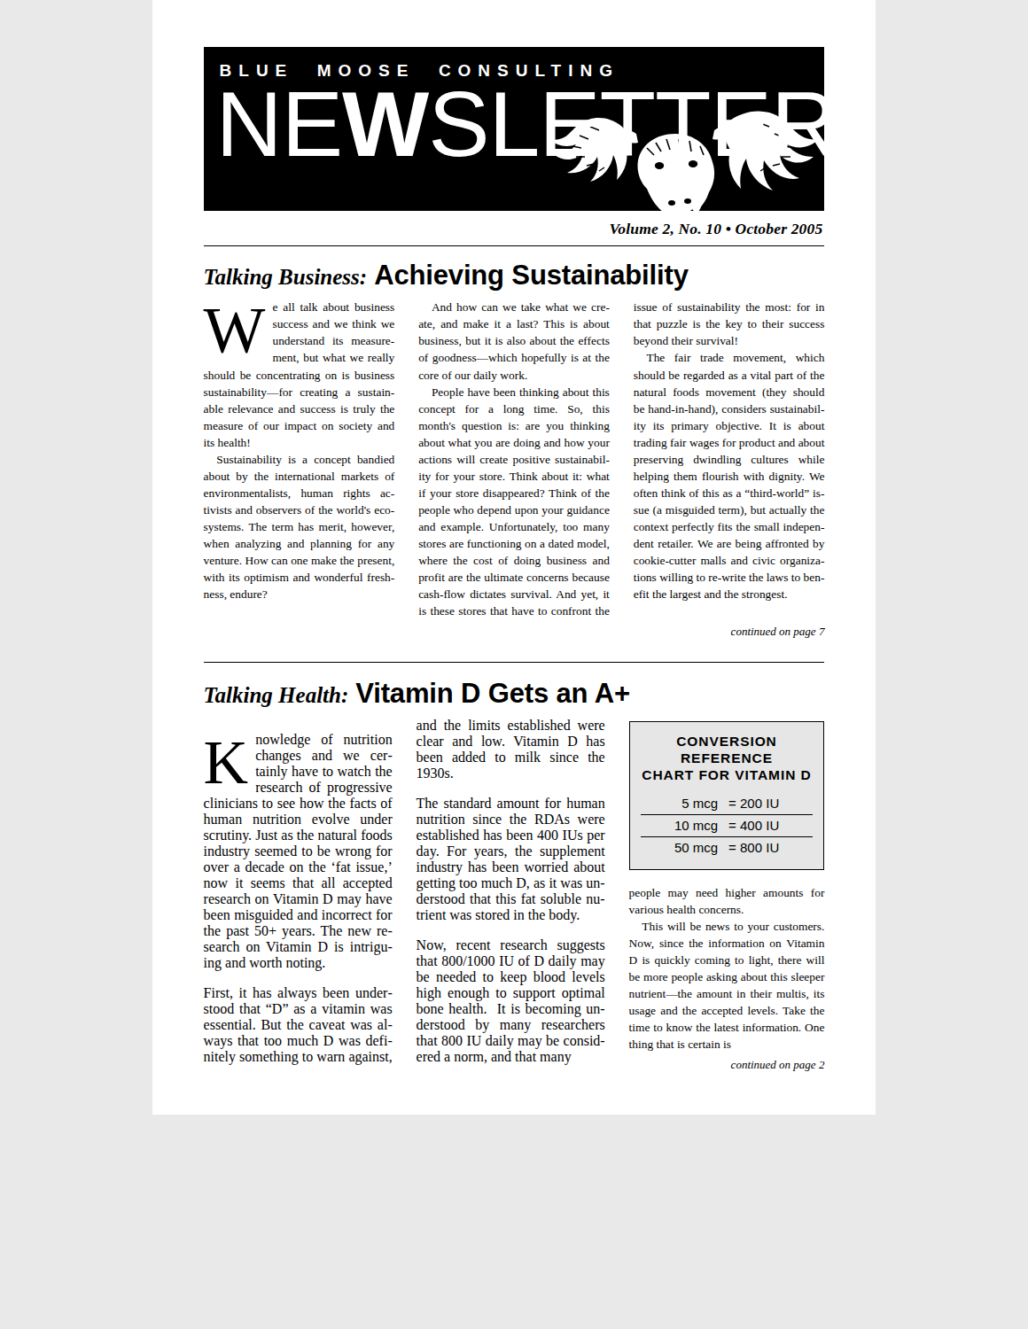Blue Moose Consulting
NEWSLETTER
Volume 2, No. 10 • October 2005
Talking Business: Achieving Sustainability
We all talk about business success and we think we understand its measurement, but what we really should be concentrating on is business sustainability—for creating a sustainable relevance and success is truly the measure of our impact on society and its health!
Sustainability is a concept bandied about by the international markets of environmentalists, human rights activists and observers of the world's ecosystems. The term has merit, however, when analyzing and planning for any venture. How can one make the present, with its optimism and wonderful freshness, endure?
And how can we take what we create, and make it a last? This is about business, but it is also about the effects of goodness—which hopefully is at the core of our daily work.
People have been thinking about this concept for a long time. So, this month's question is: are you thinking about what you are doing and how your actions will create positive sustainability for your store. Think about it: what if your store disappeared? Think of the people who depend upon your guidance and example. Unfortunately, too many stores are functioning on a dated model, where the cost of doing business and profit are the ultimate concerns because cash-flow dictates survival. And yet, it is these stores that have to confront the issue of sustainability the most: for in that puzzle is the key to their success beyond their survival!
The fair trade movement, which should be regarded as a vital part of the natural foods movement (they should be hand-in-hand), considers sustainability its primary objective. It is about trading fair wages for product and about preserving dwindling cultures while helping them flourish with dignity. We often think of this as a “third-world” issue (a misguided term), but actually the context perfectly fits the small independent retailer. We are being affronted by cookie-cutter malls and civic organizations willing to re-write the laws to benefit the largest and the strongest.
continued on page 7
Talking Health: Vitamin D Gets an A+
Knowledge of nutrition changes and we certainly have to watch the research of progressive clinicians to see how the facts of human nutrition evolve under scrutiny. Just as the natural foods industry seemed to be wrong for over a decade on the ‘fat issue,’ now it seems that all accepted research on Vitamin D may have been misguided and incorrect for the past 50+ years. The new research on Vitamin D is intriguing and worth noting.
First, it has always been understood that “D” as a vitamin was essential. But the caveat was always that too much D was definitely something to warn against, and the limits established were clear and low. Vitamin D has been added to milk since the 1930s.
The standard amount for human nutrition since the RDAs were established has been 400 IUs per day. For years, the supplement industry has been worried about getting too much D, as it was understood that this fat soluble nutrient was stored in the body.
Now, recent research suggests that 800/1000 IU of D daily may be needed to keep blood levels high enough to support optimal bone health. It is becoming understood by many researchers that 800 IU daily may be considered a norm, and that many
Conversion Reference
Chart for Vitamin D
| 5 mcg | = 200 IU |
| 10 mcg | = 400 IU |
| 50 mcg | = 800 IU |
people may need higher amounts for various health concerns.
This will be news to your customers. Now, since the information on Vitamin D is quickly coming to light, there will be more people asking about this sleeper nutrient—the amount in their multis, its usage and the accepted levels. Take the time to know the latest information. One thing that is certain is
continued on page 2